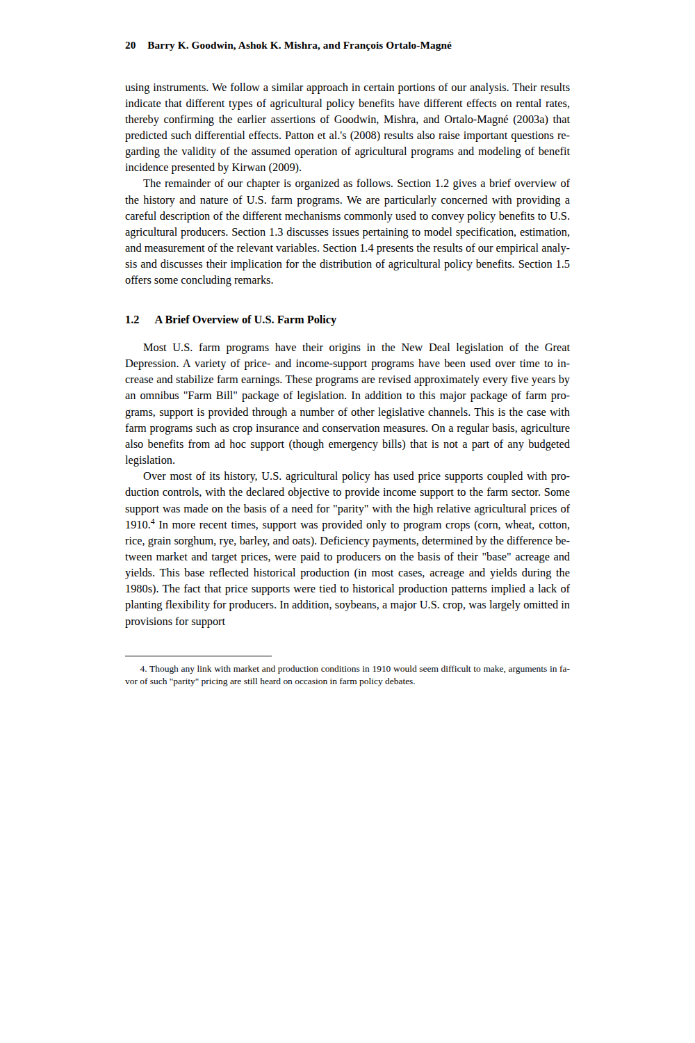20 Barry K. Goodwin, Ashok K. Mishra, and François Ortalo-Magné
using instruments. We follow a similar approach in certain portions of our analysis. Their results indicate that different types of agricultural policy benefits have different effects on rental rates, thereby confirming the earlier assertions of Goodwin, Mishra, and Ortalo-Magné (2003a) that predicted such differential effects. Patton et al.'s (2008) results also raise important questions regarding the validity of the assumed operation of agricultural programs and modeling of benefit incidence presented by Kirwan (2009).
The remainder of our chapter is organized as follows. Section 1.2 gives a brief overview of the history and nature of U.S. farm programs. We are particularly concerned with providing a careful description of the different mechanisms commonly used to convey policy benefits to U.S. agricultural producers. Section 1.3 discusses issues pertaining to model specification, estimation, and measurement of the relevant variables. Section 1.4 presents the results of our empirical analysis and discusses their implication for the distribution of agricultural policy benefits. Section 1.5 offers some concluding remarks.
1.2 A Brief Overview of U.S. Farm Policy
Most U.S. farm programs have their origins in the New Deal legislation of the Great Depression. A variety of price- and income-support programs have been used over time to increase and stabilize farm earnings. These programs are revised approximately every five years by an omnibus "Farm Bill" package of legislation. In addition to this major package of farm programs, support is provided through a number of other legislative channels. This is the case with farm programs such as crop insurance and conservation measures. On a regular basis, agriculture also benefits from ad hoc support (though emergency bills) that is not a part of any budgeted legislation.
Over most of its history, U.S. agricultural policy has used price supports coupled with production controls, with the declared objective to provide income support to the farm sector. Some support was made on the basis of a need for "parity" with the high relative agricultural prices of 1910.4 In more recent times, support was provided only to program crops (corn, wheat, cotton, rice, grain sorghum, rye, barley, and oats). Deficiency payments, determined by the difference between market and target prices, were paid to producers on the basis of their "base" acreage and yields. This base reflected historical production (in most cases, acreage and yields during the 1980s). The fact that price supports were tied to historical production patterns implied a lack of planting flexibility for producers. In addition, soybeans, a major U.S. crop, was largely omitted in provisions for support
4. Though any link with market and production conditions in 1910 would seem difficult to make, arguments in favor of such "parity" pricing are still heard on occasion in farm policy debates.